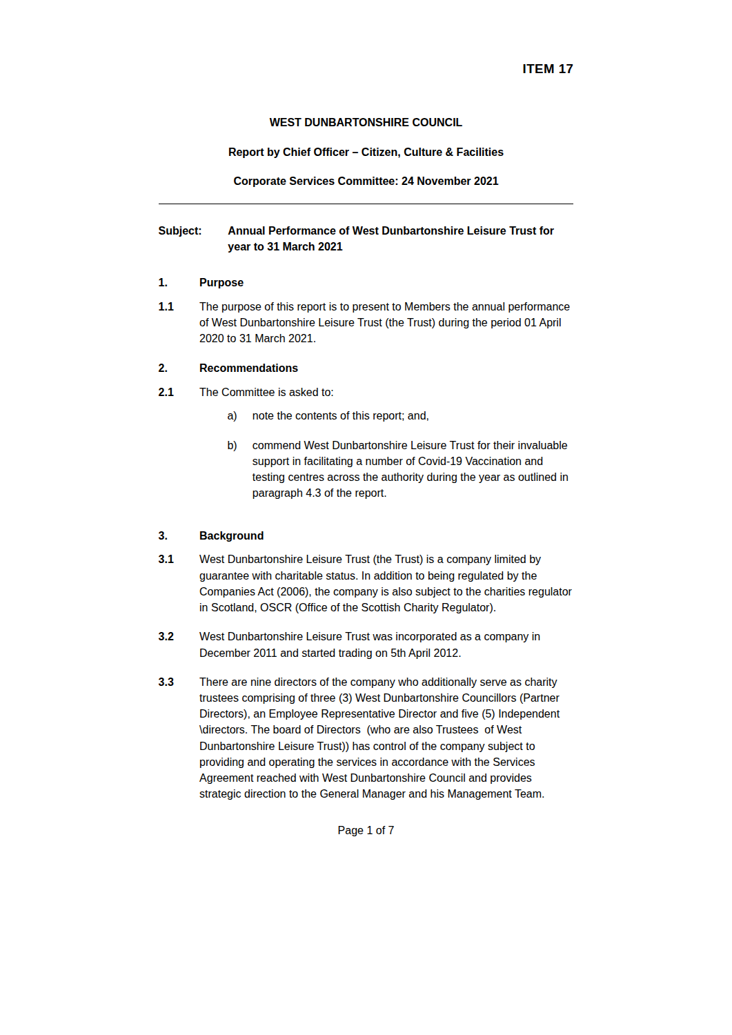ITEM 17
WEST DUNBARTONSHIRE COUNCIL
Report by Chief Officer – Citizen, Culture & Facilities
Corporate Services Committee: 24 November 2021
Subject:
Annual Performance of West Dunbartonshire Leisure Trust for year to 31 March 2021
1. Purpose
1.1
The purpose of this report is to present to Members the annual performance of West Dunbartonshire Leisure Trust (the Trust) during the period 01 April 2020 to 31 March 2021.
2. Recommendations
2.1
The Committee is asked to:
a) note the contents of this report; and,
b) commend West Dunbartonshire Leisure Trust for their invaluable support in facilitating a number of Covid-19 Vaccination and testing centres across the authority during the year as outlined in paragraph 4.3 of the report.
3. Background
3.1
West Dunbartonshire Leisure Trust (the Trust) is a company limited by guarantee with charitable status. In addition to being regulated by the Companies Act (2006), the company is also subject to the charities regulator in Scotland, OSCR (Office of the Scottish Charity Regulator).
3.2
West Dunbartonshire Leisure Trust was incorporated as a company in December 2011 and started trading on 5th April 2012.
3.3
There are nine directors of the company who additionally serve as charity trustees comprising of three (3) West Dunbartonshire Councillors (Partner Directors), an Employee Representative Director and five (5) Independent \directors. The board of Directors (who are also Trustees of West Dunbartonshire Leisure Trust)) has control of the company subject to providing and operating the services in accordance with the Services Agreement reached with West Dunbartonshire Council and provides strategic direction to the General Manager and his Management Team.
Page 1 of 7